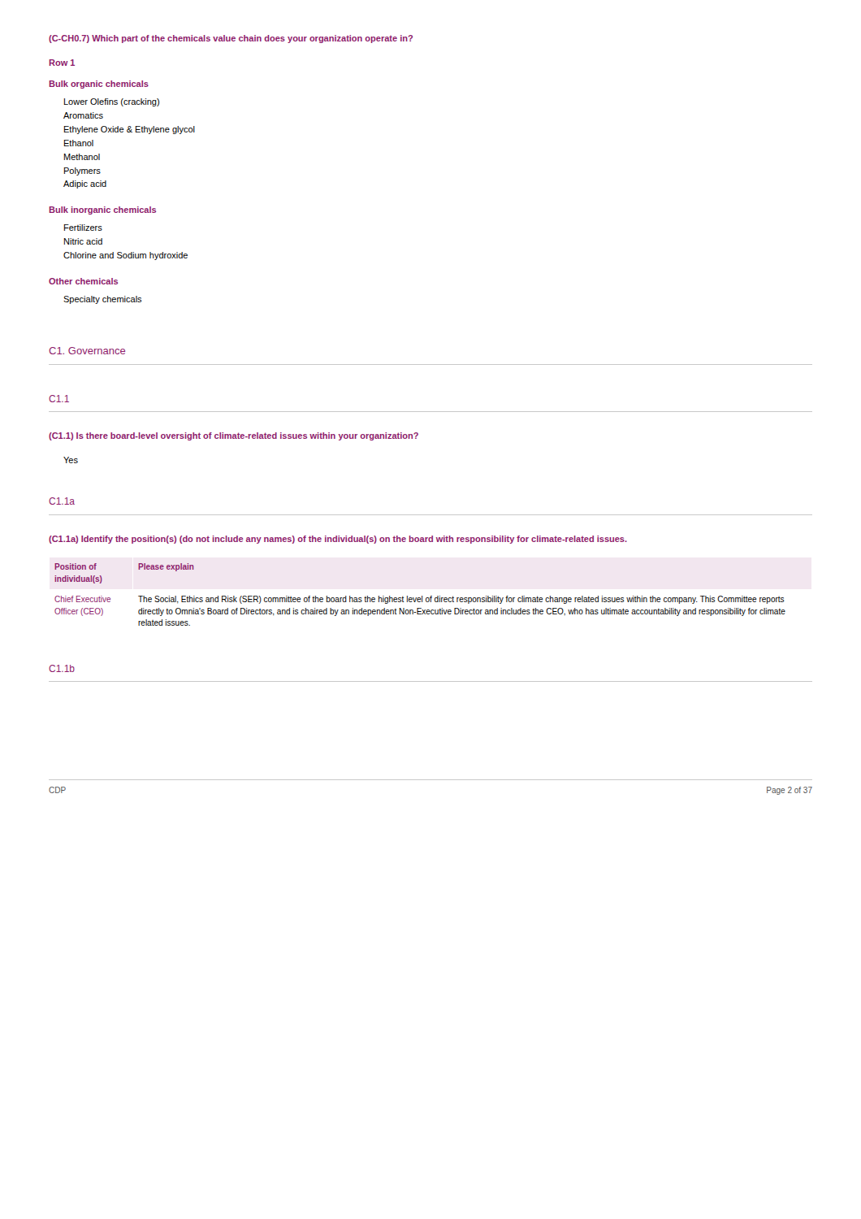(C-CH0.7) Which part of the chemicals value chain does your organization operate in?
Row 1
Bulk organic chemicals
Lower Olefins (cracking)
Aromatics
Ethylene Oxide & Ethylene glycol
Ethanol
Methanol
Polymers
Adipic acid
Bulk inorganic chemicals
Fertilizers
Nitric acid
Chlorine and Sodium hydroxide
Other chemicals
Specialty chemicals
C1. Governance
C1.1
(C1.1) Is there board-level oversight of climate-related issues within your organization?
Yes
C1.1a
(C1.1a) Identify the position(s) (do not include any names) of the individual(s) on the board with responsibility for climate-related issues.
| Position of individual(s) | Please explain |
| --- | --- |
| Chief Executive Officer (CEO) | The Social, Ethics and Risk (SER) committee of the board has the highest level of direct responsibility for climate change related issues within the company. This Committee reports directly to Omnia's Board of Directors, and is chaired by an independent Non-Executive Director and includes the CEO, who has ultimate accountability and responsibility for climate related issues. |
C1.1b
CDP Page 2 of 37